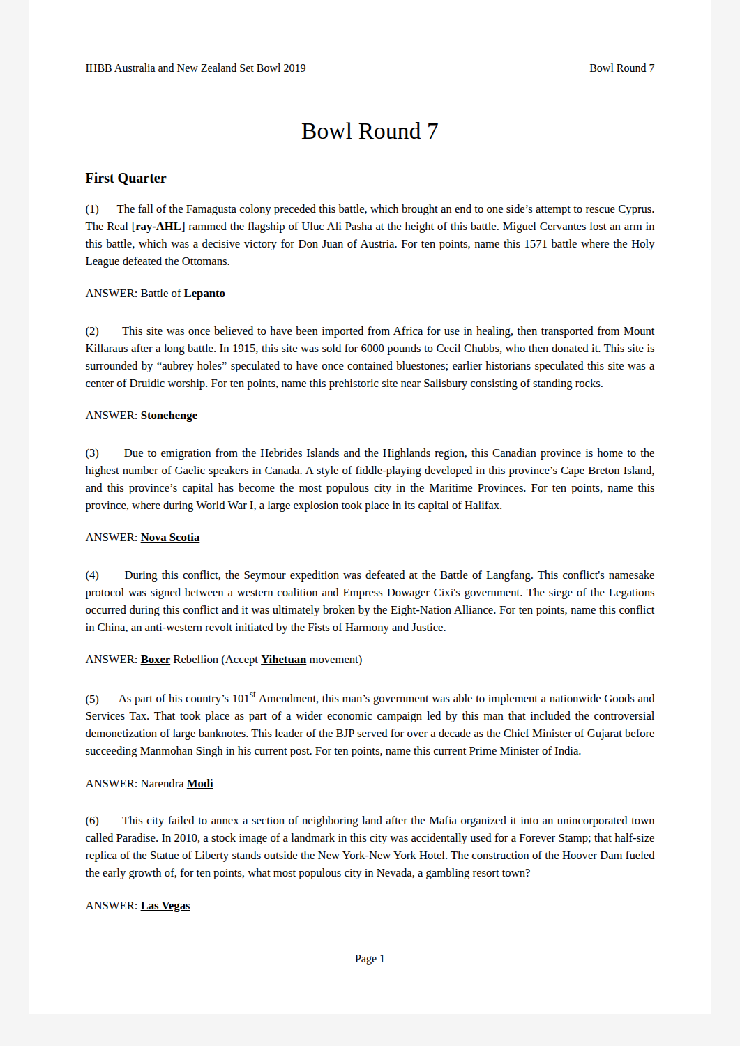IHBB Australia and New Zealand Set Bowl 2019
Bowl Round 7
Bowl Round 7
First Quarter
(1) The fall of the Famagusta colony preceded this battle, which brought an end to one side’s attempt to rescue Cyprus. The Real [ray-AHL] rammed the flagship of Uluc Ali Pasha at the height of this battle. Miguel Cervantes lost an arm in this battle, which was a decisive victory for Don Juan of Austria. For ten points, name this 1571 battle where the Holy League defeated the Ottomans.
ANSWER: Battle of Lepanto
(2) This site was once believed to have been imported from Africa for use in healing, then transported from Mount Killaraus after a long battle. In 1915, this site was sold for 6000 pounds to Cecil Chubbs, who then donated it. This site is surrounded by “aubrey holes” speculated to have once contained bluestones; earlier historians speculated this site was a center of Druidic worship. For ten points, name this prehistoric site near Salisbury consisting of standing rocks.
ANSWER: Stonehenge
(3) Due to emigration from the Hebrides Islands and the Highlands region, this Canadian province is home to the highest number of Gaelic speakers in Canada. A style of fiddle-playing developed in this province’s Cape Breton Island, and this province’s capital has become the most populous city in the Maritime Provinces. For ten points, name this province, where during World War I, a large explosion took place in its capital of Halifax.
ANSWER: Nova Scotia
(4) During this conflict, the Seymour expedition was defeated at the Battle of Langfang. This conflict's namesake protocol was signed between a western coalition and Empress Dowager Cixi's government. The siege of the Legations occurred during this conflict and it was ultimately broken by the Eight-Nation Alliance. For ten points, name this conflict in China, an anti-western revolt initiated by the Fists of Harmony and Justice.
ANSWER: Boxer Rebellion (Accept Yihetuan movement)
(5) As part of his country’s 101st Amendment, this man’s government was able to implement a nationwide Goods and Services Tax. That took place as part of a wider economic campaign led by this man that included the controversial demonetization of large banknotes. This leader of the BJP served for over a decade as the Chief Minister of Gujarat before succeeding Manmohan Singh in his current post. For ten points, name this current Prime Minister of India.
ANSWER: Narendra Modi
(6) This city failed to annex a section of neighboring land after the Mafia organized it into an unincorporated town called Paradise. In 2010, a stock image of a landmark in this city was accidentally used for a Forever Stamp; that half-size replica of the Statue of Liberty stands outside the New York-New York Hotel. The construction of the Hoover Dam fueled the early growth of, for ten points, what most populous city in Nevada, a gambling resort town?
ANSWER: Las Vegas
Page 1